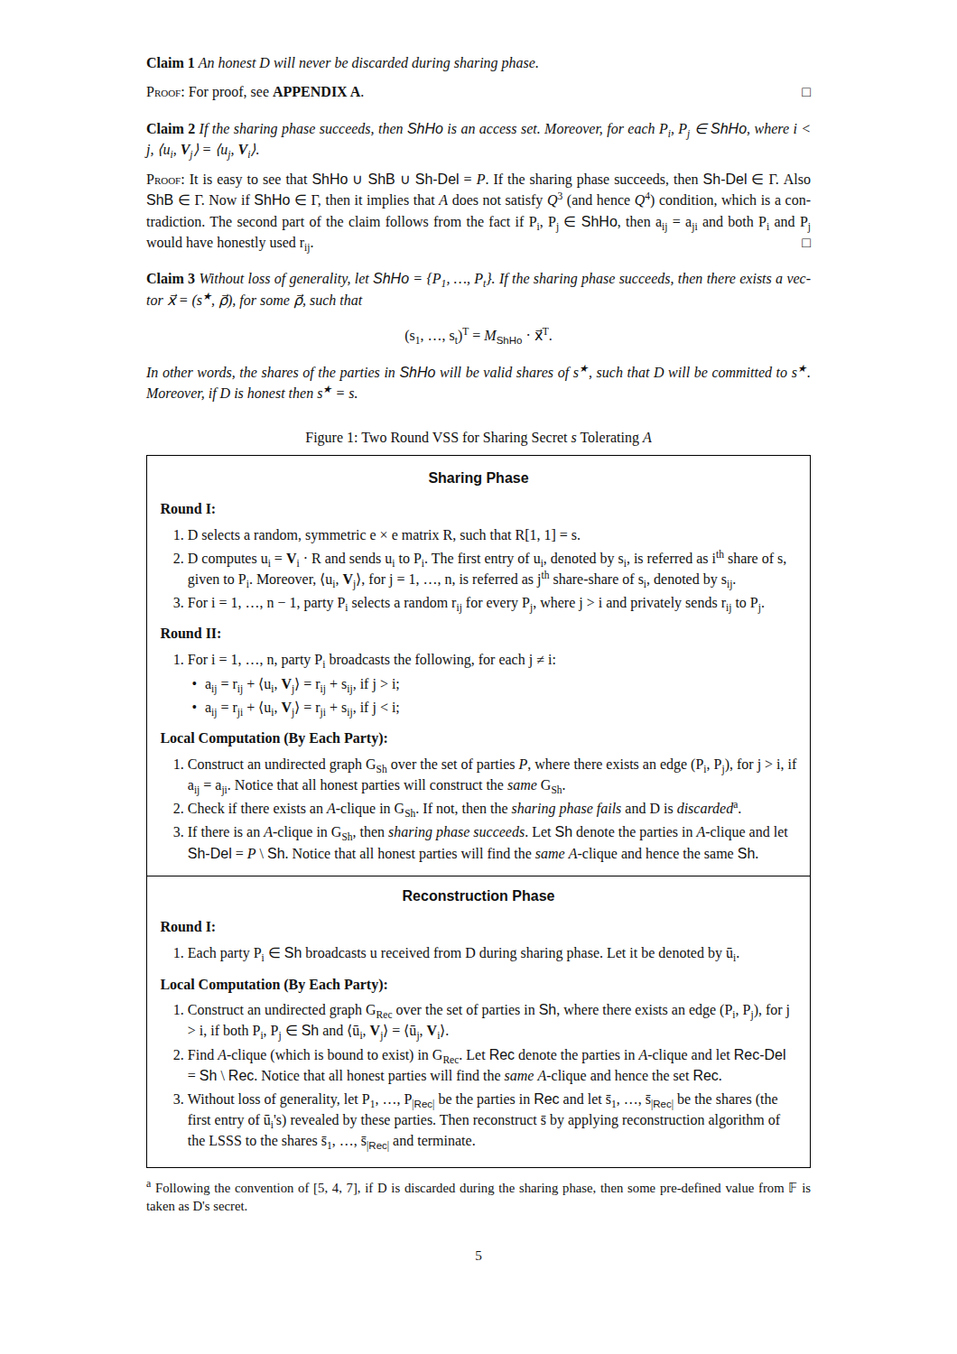Claim 1 An honest D will never be discarded during sharing phase.
Proof: For proof, see APPENDIX A.
Claim 2 If the sharing phase succeeds, then ShHo is an access set. Moreover, for each Pi, Pj ∈ ShHo, where i < j, ⟨ui, Vj⟩ = ⟨uj, Vi⟩.
Proof: It is easy to see that ShHo ∪ ShB ∪ Sh-Del = P. If the sharing phase succeeds, then Sh-Del ∈ Γ. Also ShB ∈ Γ. Now if ShHo ∈ Γ, then it implies that A does not satisfy Q3 (and hence Q4) condition, which is a contradiction. The second part of the claim follows from the fact if Pi, Pj ∈ ShHo, then aij = aji and both Pi and Pj would have honestly used rij.
Claim 3 Without loss of generality, let ShHo = {P1, …, Pt}. If the sharing phase succeeds, then there exists a vector x⃗ = (s★, ρ⃗), for some ρ⃗, such that
(s1, …, st)T = MShHo · x⃗T.
In other words, the shares of the parties in ShHo will be valid shares of s★, such that D will be committed to s★. Moreover, if D is honest then s★ = s.
Figure 1: Two Round VSS for Sharing Secret s Tolerating A
Sharing Phase
Round I:
D selects a random, symmetric e × e matrix R, such that R[1, 1] = s.
D computes ui = Vi · R and sends ui to Pi. The first entry of ui, denoted by si, is referred as ith share of s, given to Pi. Moreover, ⟨ui, Vj⟩, for j = 1, …, n, is referred as jth share-share of si, denoted by sij.
For i = 1, …, n − 1, party Pi selects a random rij for every Pj, where j > i and privately sends rij to Pj.
Round II:
For i = 1, …, n, party Pi broadcasts the following, for each j ≠ i:
aij = rij + ⟨ui, Vj⟩ = rij + sij, if j > i;
aij = rji + ⟨ui, Vj⟩ = rji + sij, if j < i;
Local Computation (By Each Party):
Construct an undirected graph GSh over the set of parties P, where there exists an edge (Pi, Pj), for j > i, if aij = aji. Notice that all honest parties will construct the same GSh.
Check if there exists an A-clique in GSh. If not, then the sharing phase fails and D is discardeda.
If there is an A-clique in GSh, then sharing phase succeeds. Let Sh denote the parties in A-clique and let Sh-Del = P \ Sh. Notice that all honest parties will find the same A-clique and hence the same Sh.
Reconstruction Phase
Round I:
Each party Pi ∈ Sh broadcasts u received from D during sharing phase. Let it be denoted by ūi.
Local Computation (By Each Party):
Construct an undirected graph GRec over the set of parties in Sh, where there exists an edge (Pi, Pj), for j > i, if both Pi, Pj ∈ Sh and ⟨ūi, Vj⟩ = ⟨ūj, Vi⟩.
Find A-clique (which is bound to exist) in GRec. Let Rec denote the parties in A-clique and let Rec-Del = Sh \ Rec. Notice that all honest parties will find the same A-clique and hence the set Rec.
Without loss of generality, let P1, …, P|Rec| be the parties in Rec and let s̄1, …, s̄|Rec| be the shares (the first entry of ūi's) revealed by these parties. Then reconstruct s̄ by applying reconstruction algorithm of the LSSS to the shares s̄1, …, s̄|Rec| and terminate.
a Following the convention of [5, 4, 7], if D is discarded during the sharing phase, then some pre-defined value from 𝔽 is taken as D's secret.
5